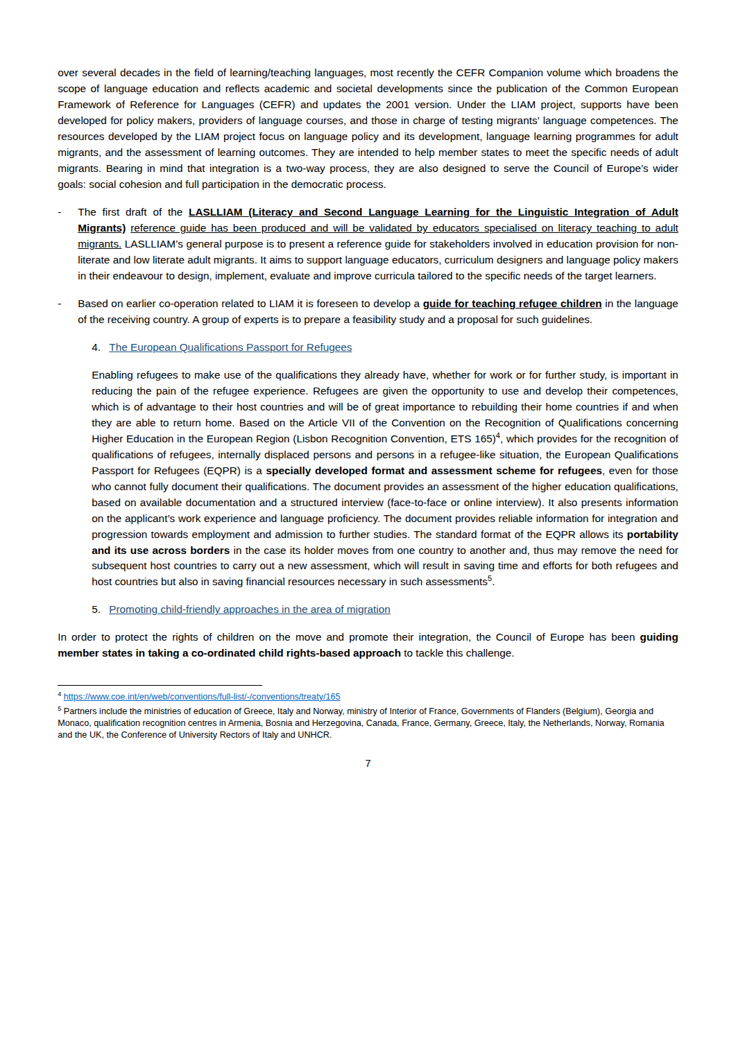over several decades in the field of learning/teaching languages, most recently the CEFR Companion volume which broadens the scope of language education and reflects academic and societal developments since the publication of the Common European Framework of Reference for Languages (CEFR) and updates the 2001 version. Under the LIAM project, supports have been developed for policy makers, providers of language courses, and those in charge of testing migrants’ language competences. The resources developed by the LIAM project focus on language policy and its development, language learning programmes for adult migrants, and the assessment of learning outcomes. They are intended to help member states to meet the specific needs of adult migrants. Bearing in mind that integration is a two-way process, they are also designed to serve the Council of Europe’s wider goals: social cohesion and full participation in the democratic process.
-
The first draft of the LASLLIAM (Literacy and Second Language Learning for the Linguistic Integration of Adult Migrants) reference guide has been produced and will be validated by educators specialised on literacy teaching to adult migrants. LASLLIAM’s general purpose is to present a reference guide for stakeholders involved in education provision for non-literate and low literate adult migrants. It aims to support language educators, curriculum designers and language policy makers in their endeavour to design, implement, evaluate and improve curricula tailored to the specific needs of the target learners.
-
Based on earlier co-operation related to LIAM it is foreseen to develop a guide for teaching refugee children in the language of the receiving country. A group of experts is to prepare a feasibility study and a proposal for such guidelines.
4. The European Qualifications Passport for Refugees
Enabling refugees to make use of the qualifications they already have, whether for work or for further study, is important in reducing the pain of the refugee experience. Refugees are given the opportunity to use and develop their competences, which is of advantage to their host countries and will be of great importance to rebuilding their home countries if and when they are able to return home. Based on the Article VII of the Convention on the Recognition of Qualifications concerning Higher Education in the European Region (Lisbon Recognition Convention, ETS 165)4, which provides for the recognition of qualifications of refugees, internally displaced persons and persons in a refugee-like situation, the European Qualifications Passport for Refugees (EQPR) is a specially developed format and assessment scheme for refugees, even for those who cannot fully document their qualifications. The document provides an assessment of the higher education qualifications, based on available documentation and a structured interview (face-to-face or online interview). It also presents information on the applicant’s work experience and language proficiency. The document provides reliable information for integration and progression towards employment and admission to further studies. The standard format of the EQPR allows its portability and its use across borders in the case its holder moves from one country to another and, thus may remove the need for subsequent host countries to carry out a new assessment, which will result in saving time and efforts for both refugees and host countries but also in saving financial resources necessary in such assessments5.
5. Promoting child-friendly approaches in the area of migration
In order to protect the rights of children on the move and promote their integration, the Council of Europe has been guiding member states in taking a co-ordinated child rights-based approach to tackle this challenge.
4 https://www.coe.int/en/web/conventions/full-list/-/conventions/treaty/165
5 Partners include the ministries of education of Greece, Italy and Norway, ministry of Interior of France, Governments of Flanders (Belgium), Georgia and Monaco, qualification recognition centres in Armenia, Bosnia and Herzegovina, Canada, France, Germany, Greece, Italy, the Netherlands, Norway, Romania and the UK, the Conference of University Rectors of Italy and UNHCR.
7